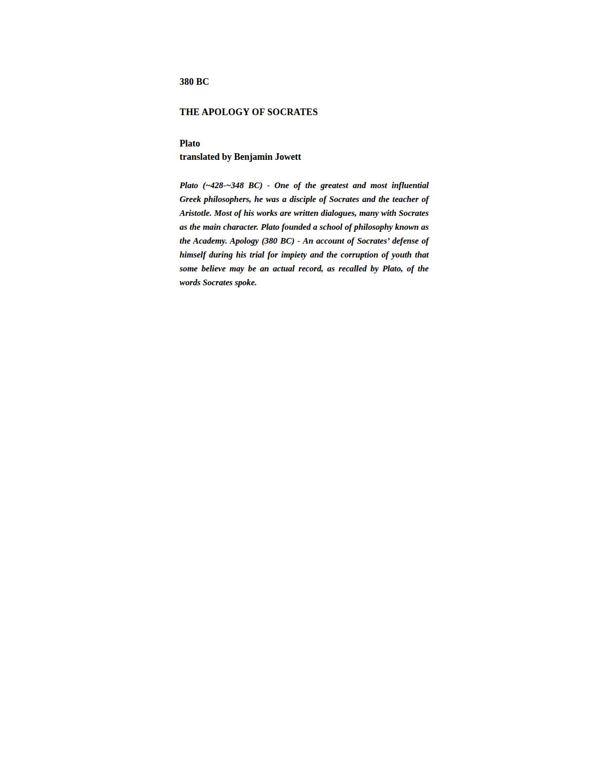380 BC
The Apology of Socrates
Plato
translated by Benjamin Jowett
Plato (~428-~348 BC) - One of the greatest and most influential Greek philosophers, he was a disciple of Socrates and the teacher of Aristotle. Most of his works are written dialogues, many with Socrates as the main character. Plato founded a school of philosophy known as the Academy. Apology (380 BC) - An account of Socrates’ defense of himself during his trial for impiety and the corruption of youth that some believe may be an actual record, as recalled by Plato, of the words Socrates spoke.